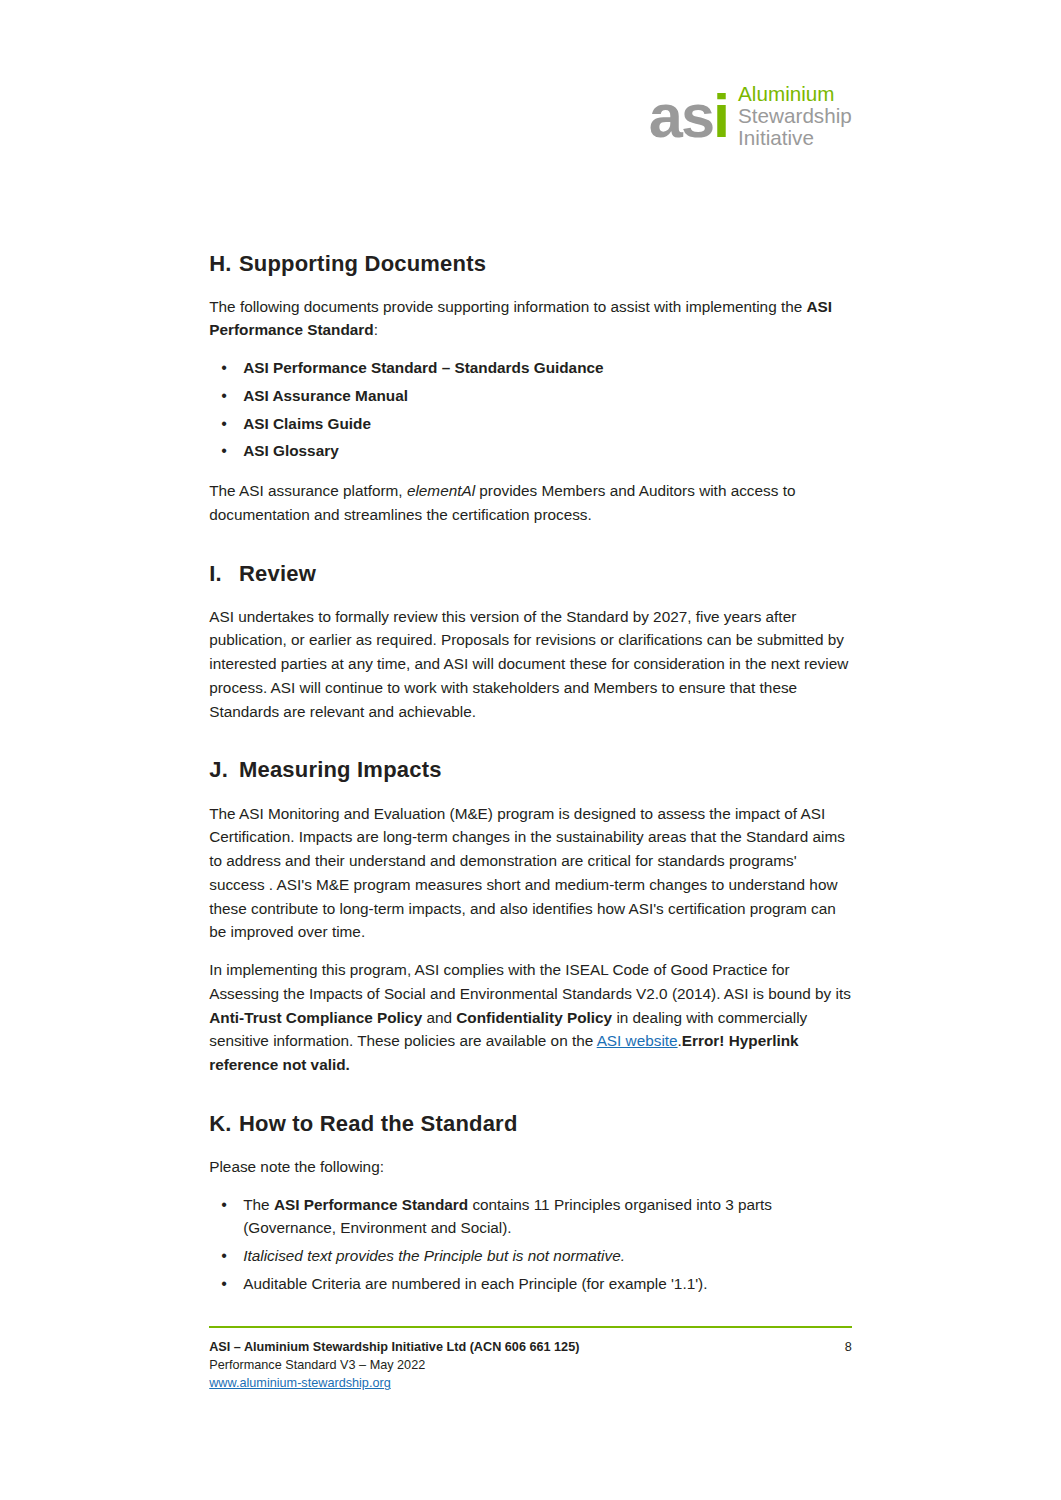asi
Aluminium
Stewardship
Initiative
H. Supporting Documents
The following documents provide supporting information to assist with implementing the ASI Performance Standard:
ASI Performance Standard – Standards Guidance
ASI Assurance Manual
ASI Claims Guide
ASI Glossary
The ASI assurance platform, elementAl provides Members and Auditors with access to documentation and streamlines the certification process.
I. Review
ASI undertakes to formally review this version of the Standard by 2027, five years after publication, or earlier as required. Proposals for revisions or clarifications can be submitted by interested parties at any time, and ASI will document these for consideration in the next review process. ASI will continue to work with stakeholders and Members to ensure that these Standards are relevant and achievable.
J. Measuring Impacts
The ASI Monitoring and Evaluation (M&E) program is designed to assess the impact of ASI Certification. Impacts are long-term changes in the sustainability areas that the Standard aims to address and their understand and demonstration are critical for standards programs' success . ASI's M&E program measures short and medium-term changes to understand how these contribute to long-term impacts, and also identifies how ASI's certification program can be improved over time.
In implementing this program, ASI complies with the ISEAL Code of Good Practice for Assessing the Impacts of Social and Environmental Standards V2.0 (2014). ASI is bound by its Anti-Trust Compliance Policy and Confidentiality Policy in dealing with commercially sensitive information. These policies are available on the ASI website.Error! Hyperlink reference not valid.
K. How to Read the Standard
Please note the following:
The ASI Performance Standard contains 11 Principles organised into 3 parts (Governance, Environment and Social).
Italicised text provides the Principle but is not normative.
Auditable Criteria are numbered in each Principle (for example '1.1').
ASI – Aluminium Stewardship Initiative Ltd (ACN 606 661 125)
Performance Standard V3 – May 2022
www.aluminium-stewardship.org
8